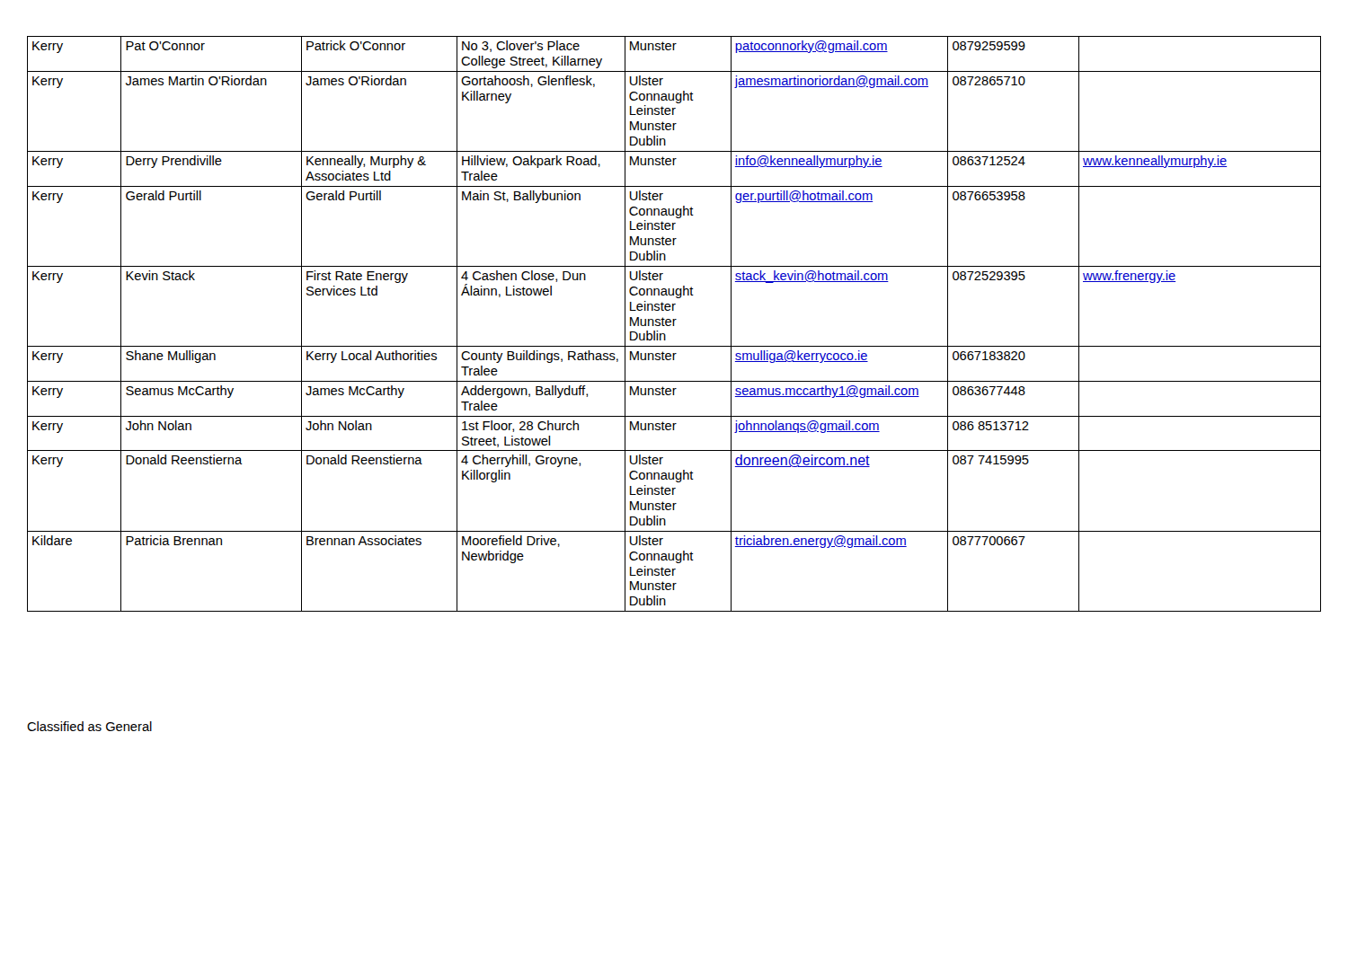| Kerry | Pat O'Connor | Patrick O'Connor | No 3, Clover's Place College Street, Killarney | Munster | patoconnorky@gmail.com | 0879259599 | |
| Kerry | James Martin O'Riordan | James O'Riordan | Gortahoosh, Glenflesk, Killarney | Ulster Connaught Leinster Munster Dublin | jamesmartinoriordan@gmail.com | 0872865710 | |
| Kerry | Derry Prendiville | Kenneally, Murphy & Associates Ltd | Hillview, Oakpark Road, Tralee | Munster | info@kenneallymurphy.ie | 0863712524 | www.kenneallymurphy.ie |
| Kerry | Gerald Purtill | Gerald Purtill | Main St, Ballybunion | Ulster Connaught Leinster Munster Dublin | ger.purtill@hotmail.com | 0876653958 | |
| Kerry | Kevin Stack | First Rate Energy Services Ltd | 4 Cashen Close, Dun Álainn, Listowel | Ulster Connaught Leinster Munster Dublin | stack_kevin@hotmail.com | 0872529395 | www.frenergy.ie |
| Kerry | Shane Mulligan | Kerry Local Authorities | County Buildings, Rathass, Tralee | Munster | smulliga@kerrycoco.ie | 0667183820 | |
| Kerry | Seamus McCarthy | James McCarthy | Addergown, Ballyduff, Tralee | Munster | seamus.mccarthy1@gmail.com | 0863677448 | |
| Kerry | John Nolan | John Nolan | 1st Floor, 28 Church Street, Listowel | Munster | johnnolanqs@gmail.com | 086 8513712 | |
| Kerry | Donald Reenstierna | Donald Reenstierna | 4 Cherryhill, Groyne, Killorglin | Ulster Connaught Leinster Munster Dublin | donreen@eircom.net | 087 7415995 | |
| Kildare | Patricia Brennan | Brennan Associates | Moorefield Drive, Newbridge | Ulster Connaught Leinster Munster Dublin | triciabren.energy@gmail.com | 0877700667 | |
Classified as General